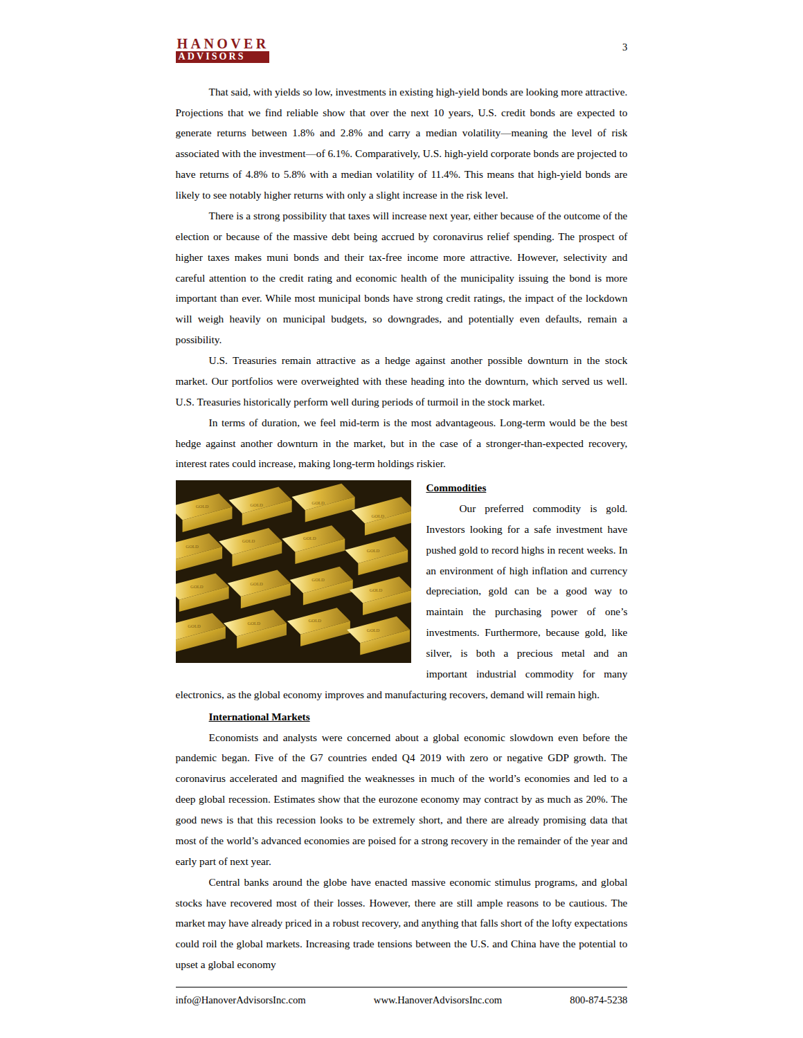HANOVER ADVISORS
3
That said, with yields so low, investments in existing high-yield bonds are looking more attractive. Projections that we find reliable show that over the next 10 years, U.S. credit bonds are expected to generate returns between 1.8% and 2.8% and carry a median volatility—meaning the level of risk associated with the investment—of 6.1%. Comparatively, U.S. high-yield corporate bonds are projected to have returns of 4.8% to 5.8% with a median volatility of 11.4%. This means that high-yield bonds are likely to see notably higher returns with only a slight increase in the risk level.
There is a strong possibility that taxes will increase next year, either because of the outcome of the election or because of the massive debt being accrued by coronavirus relief spending. The prospect of higher taxes makes muni bonds and their tax-free income more attractive. However, selectivity and careful attention to the credit rating and economic health of the municipality issuing the bond is more important than ever. While most municipal bonds have strong credit ratings, the impact of the lockdown will weigh heavily on municipal budgets, so downgrades, and potentially even defaults, remain a possibility.
U.S. Treasuries remain attractive as a hedge against another possible downturn in the stock market. Our portfolios were overweighted with these heading into the downturn, which served us well. U.S. Treasuries historically perform well during periods of turmoil in the stock market.
In terms of duration, we feel mid-term is the most advantageous. Long-term would be the best hedge against another downturn in the market, but in the case of a stronger-than-expected recovery, interest rates could increase, making long-term holdings riskier.
Commodities
Our preferred commodity is gold. Investors looking for a safe investment have pushed gold to record highs in recent weeks. In an environment of high inflation and currency depreciation, gold can be a good way to maintain the purchasing power of one’s investments. Furthermore, because gold, like silver, is both a precious metal and an important industrial commodity for many electronics, as the global economy improves and manufacturing recovers, demand will remain high.
International Markets
Economists and analysts were concerned about a global economic slowdown even before the pandemic began. Five of the G7 countries ended Q4 2019 with zero or negative GDP growth. The coronavirus accelerated and magnified the weaknesses in much of the world’s economies and led to a deep global recession. Estimates show that the eurozone economy may contract by as much as 20%. The good news is that this recession looks to be extremely short, and there are already promising data that most of the world’s advanced economies are poised for a strong recovery in the remainder of the year and early part of next year.
Central banks around the globe have enacted massive economic stimulus programs, and global stocks have recovered most of their losses. However, there are still ample reasons to be cautious. The market may have already priced in a robust recovery, and anything that falls short of the lofty expectations could roil the global markets. Increasing trade tensions between the U.S. and China have the potential to upset a global economy
info@HanoverAdvisorsInc.com www.HanoverAdvisorsInc.com 800-874-5238